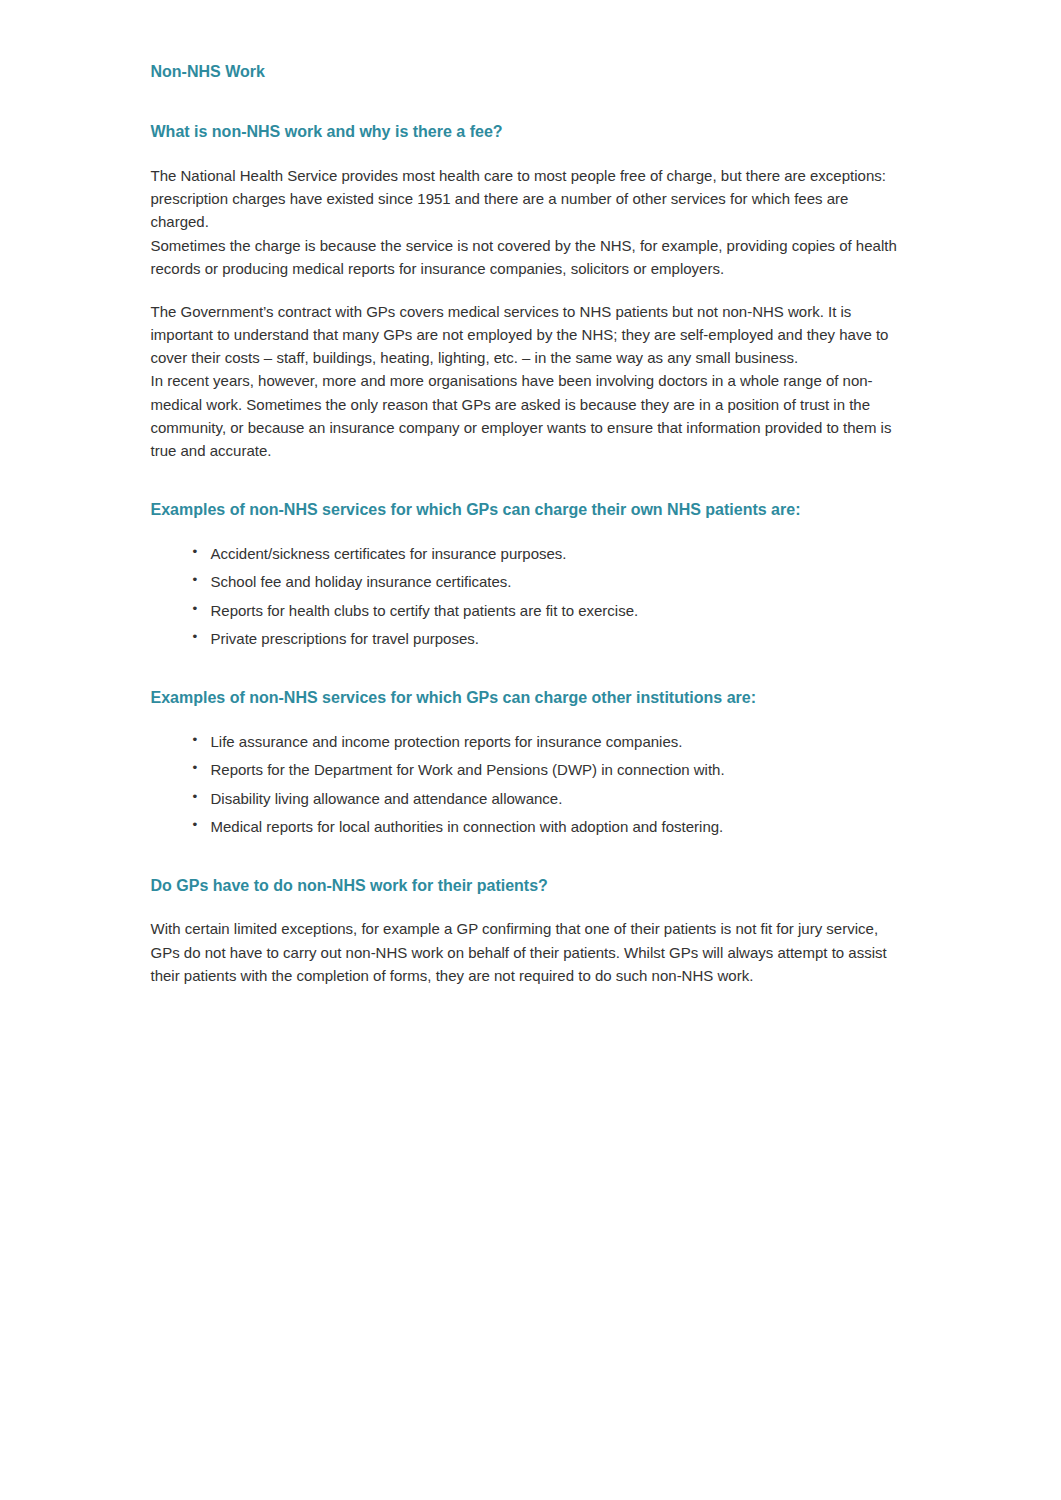Non-NHS Work
What is non-NHS work and why is there a fee?
The National Health Service provides most health care to most people free of charge, but there are exceptions: prescription charges have existed since 1951 and there are a number of other services for which fees are charged.
Sometimes the charge is because the service is not covered by the NHS, for example, providing copies of health records or producing medical reports for insurance companies, solicitors or employers.
The Government’s contract with GPs covers medical services to NHS patients but not non-NHS work. It is important to understand that many GPs are not employed by the NHS; they are self-employed and they have to cover their costs – staff, buildings, heating, lighting, etc. – in the same way as any small business.
In recent years, however, more and more organisations have been involving doctors in a whole range of non-medical work. Sometimes the only reason that GPs are asked is because they are in a position of trust in the community, or because an insurance company or employer wants to ensure that information provided to them is true and accurate.
Examples of non-NHS services for which GPs can charge their own NHS patients are:
Accident/sickness certificates for insurance purposes.
School fee and holiday insurance certificates.
Reports for health clubs to certify that patients are fit to exercise.
Private prescriptions for travel purposes.
Examples of non-NHS services for which GPs can charge other institutions are:
Life assurance and income protection reports for insurance companies.
Reports for the Department for Work and Pensions (DWP) in connection with.
Disability living allowance and attendance allowance.
Medical reports for local authorities in connection with adoption and fostering.
Do GPs have to do non-NHS work for their patients?
With certain limited exceptions, for example a GP confirming that one of their patients is not fit for jury service, GPs do not have to carry out non-NHS work on behalf of their patients. Whilst GPs will always attempt to assist their patients with the completion of forms, they are not required to do such non-NHS work.